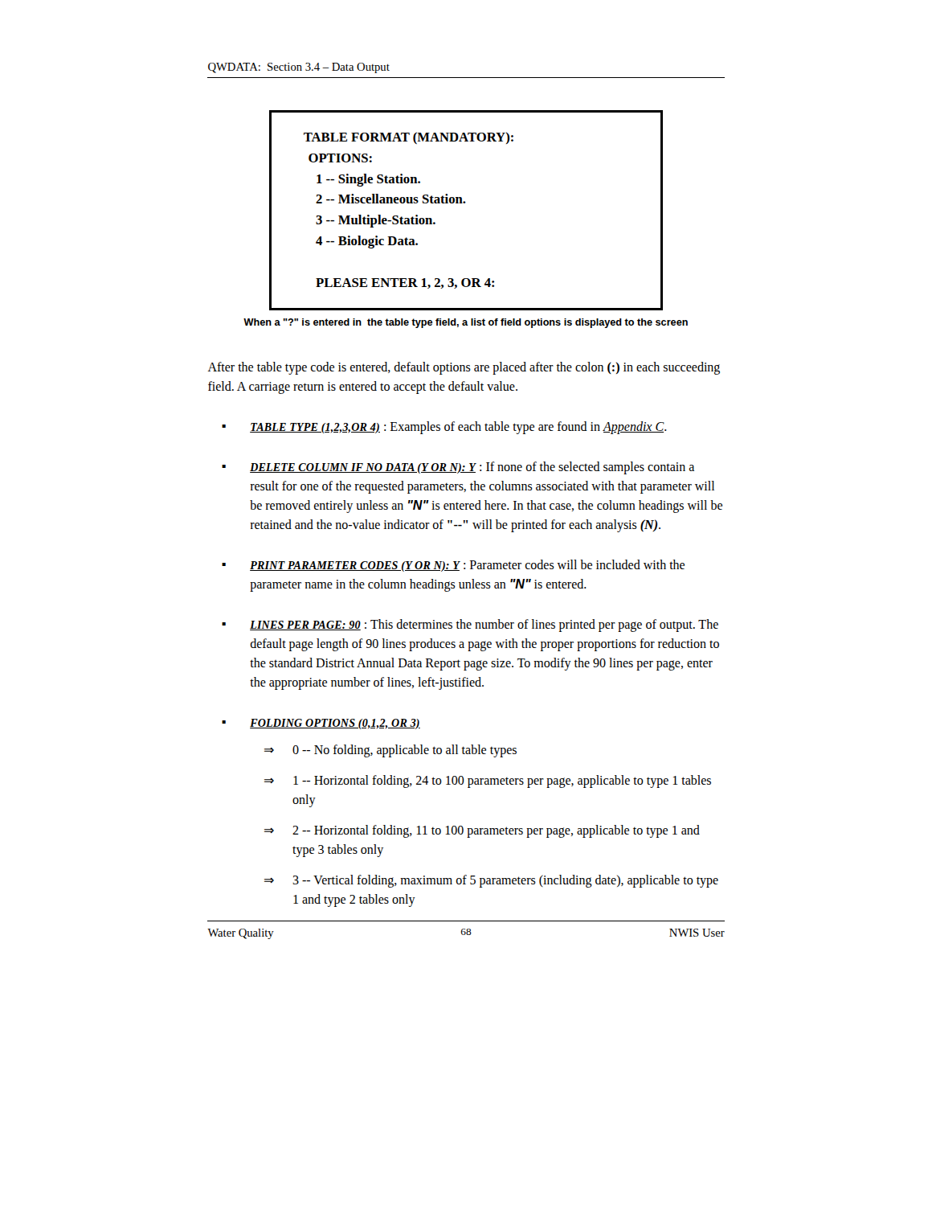QWDATA: Section 3.4 – Data Output
TABLE FORMAT (MANDATORY):
OPTIONS:
1 -- Single Station.
2 -- Miscellaneous Station.
3 -- Multiple-Station.
4 -- Biologic Data.
PLEASE ENTER 1, 2, 3, OR 4:
When a "?" is entered in the table type field, a list of field options is displayed to the screen
After the table type code is entered, default options are placed after the colon (:) in each succeeding field. A carriage return is entered to accept the default value.
TABLE TYPE (1,2,3,OR 4) : Examples of each table type are found in Appendix C.
DELETE COLUMN IF NO DATA (Y OR N): Y : If none of the selected samples contain a result for one of the requested parameters, the columns associated with that parameter will be removed entirely unless an "N" is entered here. In that case, the column headings will be retained and the no-value indicator of "--" will be printed for each analysis (N).
PRINT PARAMETER CODES (Y OR N): Y : Parameter codes will be included with the parameter name in the column headings unless an "N" is entered.
LINES PER PAGE: 90 : This determines the number of lines printed per page of output. The default page length of 90 lines produces a page with the proper proportions for reduction to the standard District Annual Data Report page size. To modify the 90 lines per page, enter the appropriate number of lines, left-justified.
FOLDING OPTIONS (0,1,2, OR 3)
0 -- No folding, applicable to all table types
1 -- Horizontal folding, 24 to 100 parameters per page, applicable to type 1 tables only
2 -- Horizontal folding, 11 to 100 parameters per page, applicable to type 1 and type 3 tables only
3 -- Vertical folding, maximum of 5 parameters (including date), applicable to type 1 and type 2 tables only
Water Quality 68 NWIS User